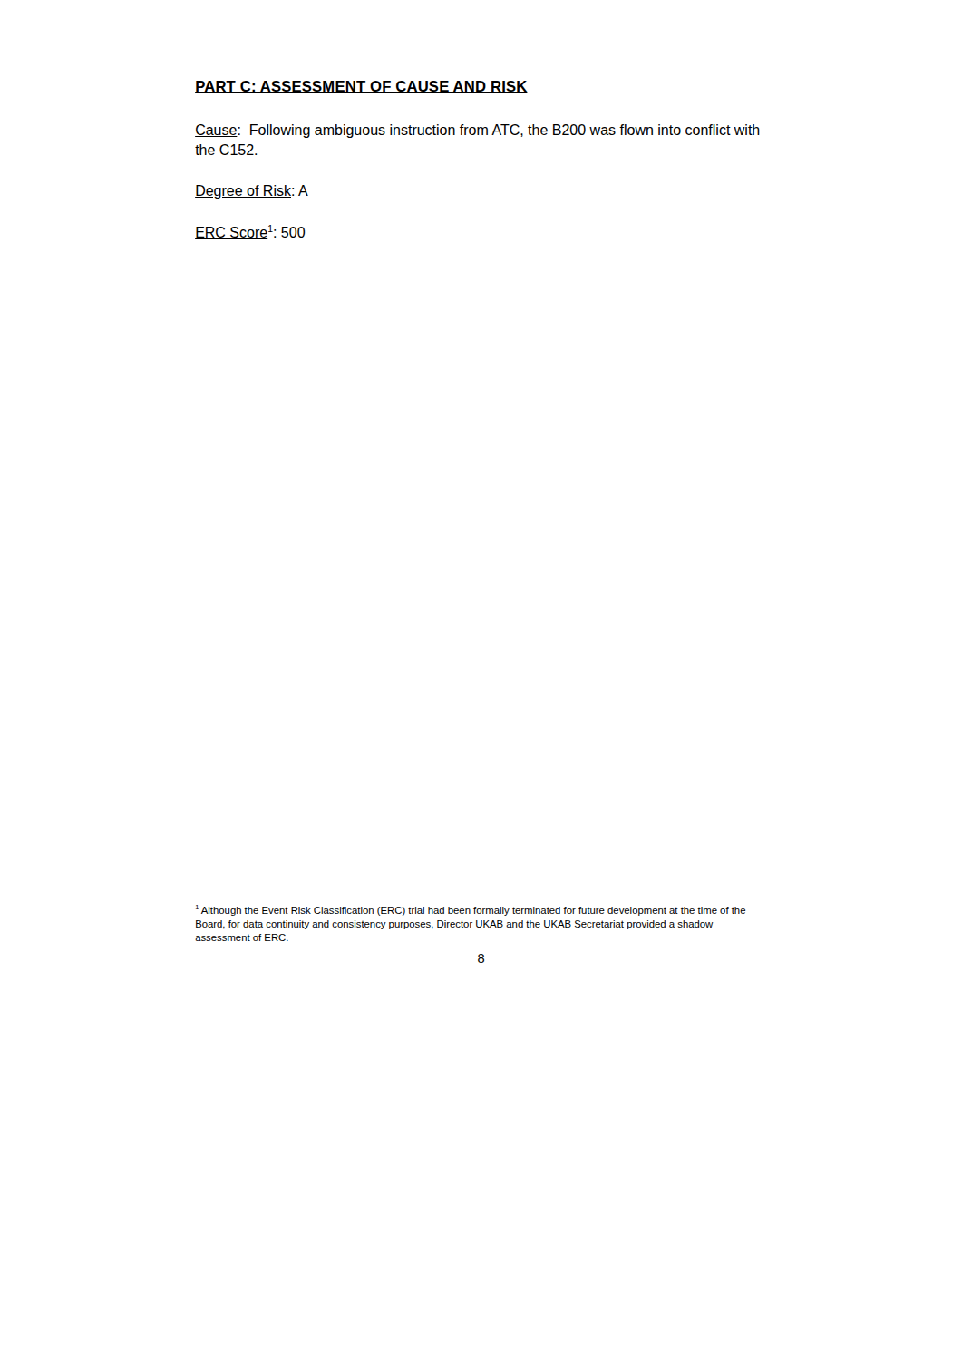PART C: ASSESSMENT OF CAUSE AND RISK
Cause: Following ambiguous instruction from ATC, the B200 was flown into conflict with the C152.
Degree of Risk: A
ERC Score1: 500
1 Although the Event Risk Classification (ERC) trial had been formally terminated for future development at the time of the Board, for data continuity and consistency purposes, Director UKAB and the UKAB Secretariat provided a shadow assessment of ERC.
8